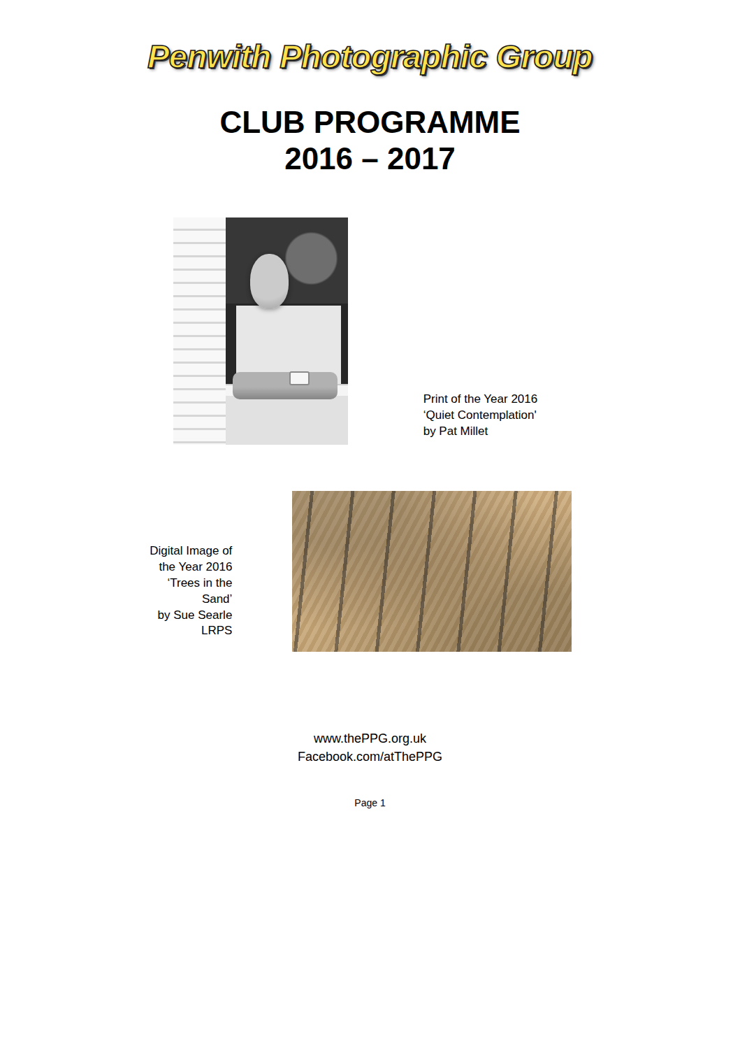Penwith Photographic Group
CLUB PROGRAMME
2016 – 2017
Print of the Year 2016
‘Quiet Contemplation'
by Pat Millet
Digital Image of the Year 2016
‘Trees in the Sand’
by Sue Searle LRPS
www.thePPG.org.uk
Facebook.com/atThePPG
Page 1